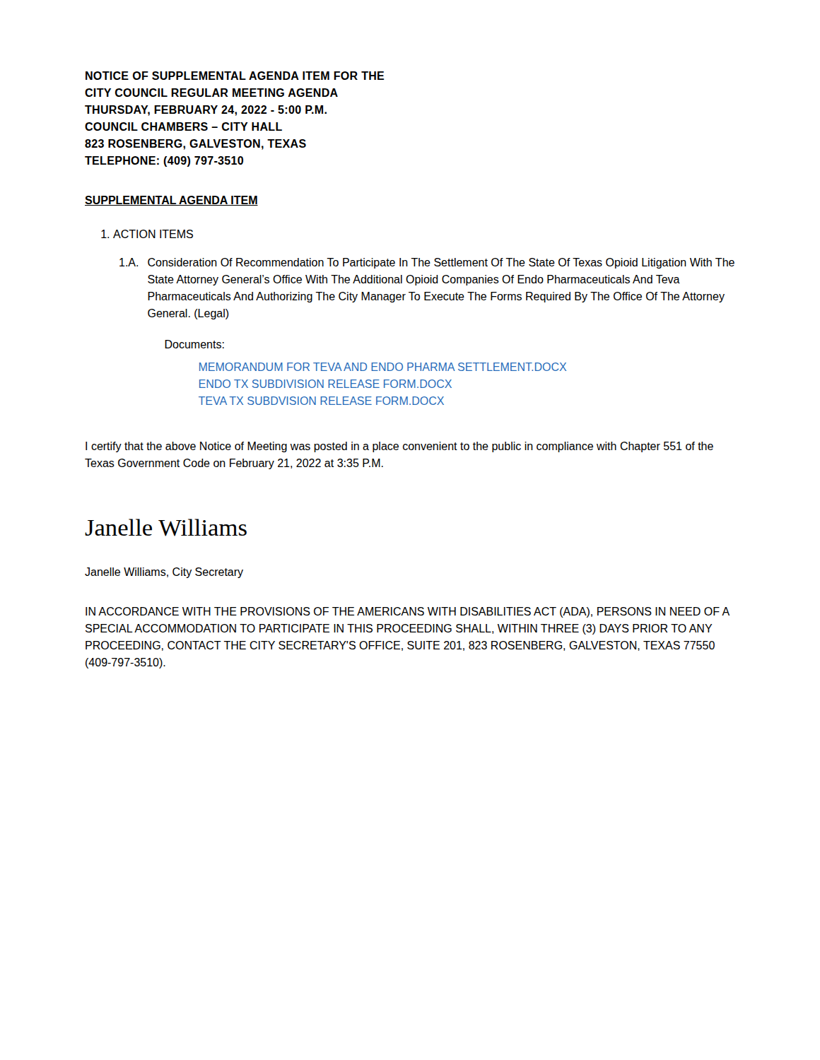NOTICE OF SUPPLEMENTAL AGENDA ITEM FOR THE
CITY COUNCIL REGULAR MEETING AGENDA
THURSDAY, FEBRUARY 24, 2022 - 5:00 P.M.
COUNCIL CHAMBERS – CITY HALL
823 ROSENBERG, GALVESTON, TEXAS
TELEPHONE: (409) 797-3510
SUPPLEMENTAL AGENDA ITEM
ACTION ITEMS
1.A.
Consideration Of Recommendation To Participate In The Settlement Of The State Of Texas Opioid Litigation With The State Attorney General’s Office With The Additional Opioid Companies Of Endo Pharmaceuticals And Teva Pharmaceuticals And Authorizing The City Manager To Execute The Forms Required By The Office Of The Attorney General. (Legal)
Documents:
MEMORANDUM FOR TEVA AND ENDO PHARMA SETTLEMENT.DOCX
ENDO TX SUBDIVISION RELEASE FORM.DOCX
TEVA TX SUBDVISION RELEASE FORM.DOCX
I certify that the above Notice of Meeting was posted in a place convenient to the public in compliance with Chapter 551 of the Texas Government Code on February 21, 2022 at 3:35 P.M.
Janelle Williams
Janelle Williams, City Secretary
IN ACCORDANCE WITH THE PROVISIONS OF THE AMERICANS WITH DISABILITIES ACT (ADA), PERSONS IN NEED OF A SPECIAL ACCOMMODATION TO PARTICIPATE IN THIS PROCEEDING SHALL, WITHIN THREE (3) DAYS PRIOR TO ANY PROCEEDING, CONTACT THE CITY SECRETARY'S OFFICE, SUITE 201, 823 ROSENBERG, GALVESTON, TEXAS 77550 (409-797-3510).